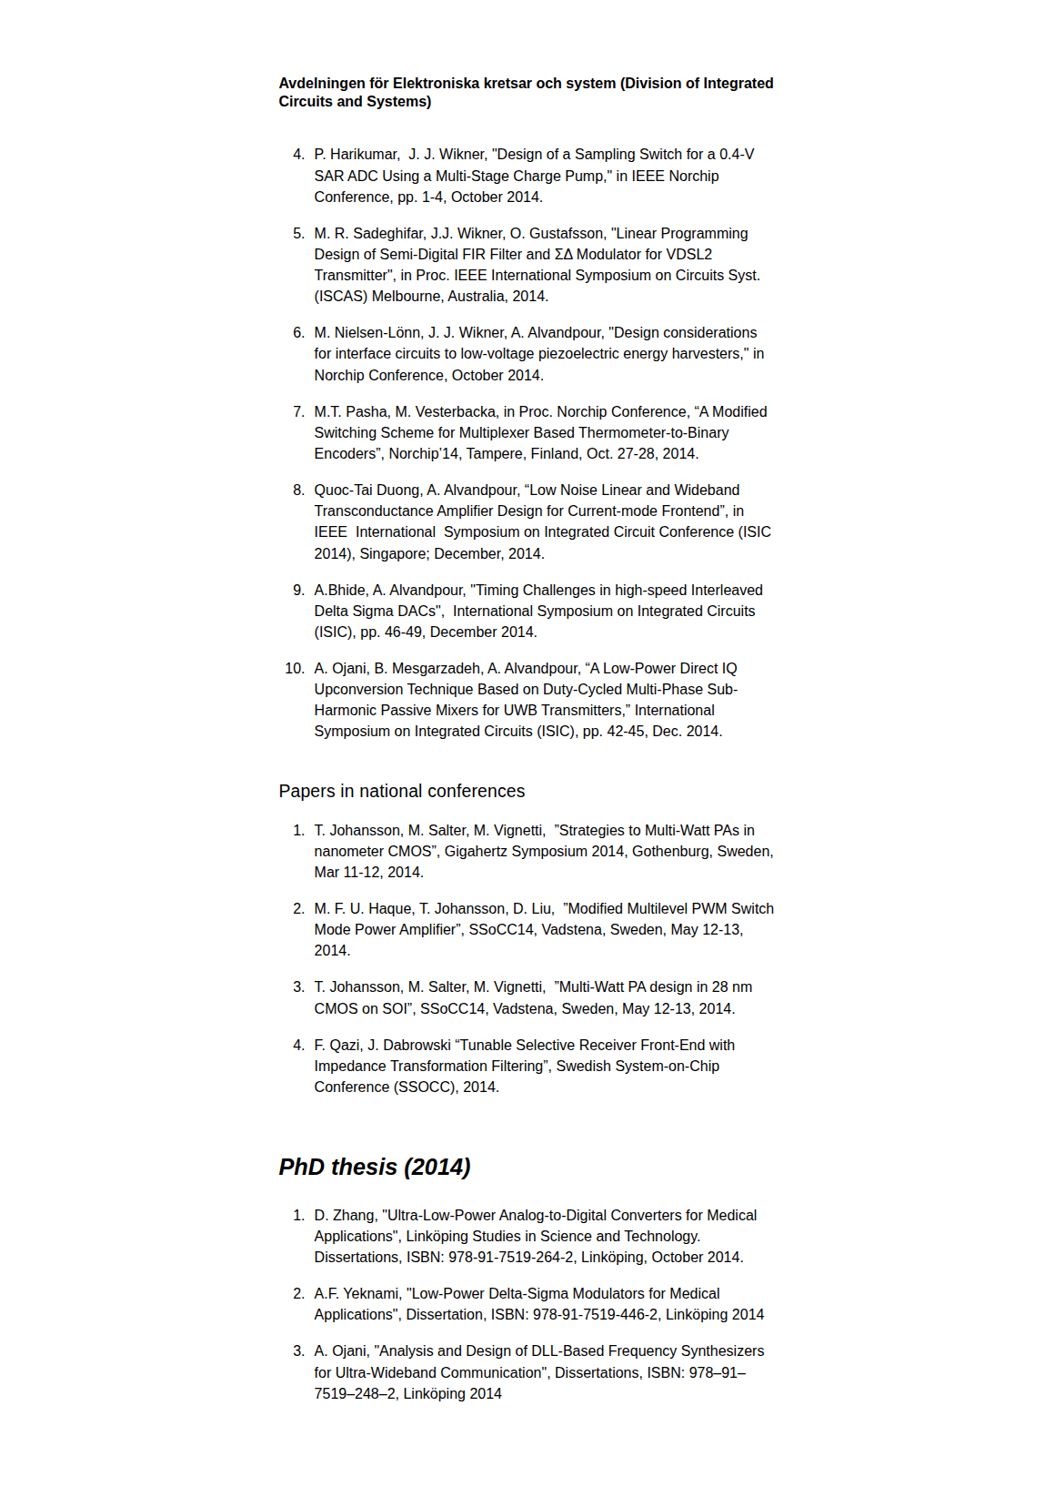Avdelningen för Elektroniska kretsar och system (Division of Integrated Circuits and Systems)
P. Harikumar, J. J. Wikner, "Design of a Sampling Switch for a 0.4-V SAR ADC Using a Multi-Stage Charge Pump," in IEEE Norchip Conference, pp. 1-4, October 2014.
M. R. Sadeghifar, J.J. Wikner, O. Gustafsson, "Linear Programming Design of Semi-Digital FIR Filter and ΣΔ Modulator for VDSL2 Transmitter", in Proc. IEEE International Symposium on Circuits Syst. (ISCAS) Melbourne, Australia, 2014.
M. Nielsen-Lönn, J. J. Wikner, A. Alvandpour, "Design considerations for interface circuits to low-voltage piezoelectric energy harvesters," in Norchip Conference, October 2014.
M.T. Pasha, M. Vesterbacka, in Proc. Norchip Conference, “A Modified Switching Scheme for Multiplexer Based Thermometer-to-Binary Encoders”, Norchip’14, Tampere, Finland, Oct. 27-28, 2014.
Quoc-Tai Duong, A. Alvandpour, “Low Noise Linear and Wideband Transconductance Amplifier Design for Current-mode Frontend”, in IEEE International Symposium on Integrated Circuit Conference (ISIC 2014), Singapore; December, 2014.
A.Bhide, A. Alvandpour, "Timing Challenges in high-speed Interleaved Delta Sigma DACs", International Symposium on Integrated Circuits (ISIC), pp. 46-49, December 2014.
A. Ojani, B. Mesgarzadeh, A. Alvandpour, “A Low-Power Direct IQ Upconversion Technique Based on Duty-Cycled Multi-Phase Sub-Harmonic Passive Mixers for UWB Transmitters,” International Symposium on Integrated Circuits (ISIC), pp. 42-45, Dec. 2014.
Papers in national conferences
T. Johansson, M. Salter, M. Vignetti, ”Strategies to Multi-Watt PAs in nanometer CMOS”, Gigahertz Symposium 2014, Gothenburg, Sweden, Mar 11-12, 2014.
M. F. U. Haque, T. Johansson, D. Liu, ”Modified Multilevel PWM Switch Mode Power Amplifier”, SSoCC14, Vadstena, Sweden, May 12-13, 2014.
T. Johansson, M. Salter, M. Vignetti, ”Multi-Watt PA design in 28 nm CMOS on SOI”, SSoCC14, Vadstena, Sweden, May 12-13, 2014.
F. Qazi, J. Dabrowski “Tunable Selective Receiver Front-End with Impedance Transformation Filtering”, Swedish System-on-Chip Conference (SSOCC), 2014.
PhD thesis (2014)
D. Zhang, "Ultra-Low-Power Analog-to-Digital Converters for Medical Applications", Linköping Studies in Science and Technology. Dissertations, ISBN: 978-91-7519-264-2, Linköping, October 2014.
A.F. Yeknami, "Low-Power Delta-Sigma Modulators for Medical Applications", Dissertation, ISBN: 978-91-7519-446-2, Linköping 2014
A. Ojani, "Analysis and Design of DLL-Based Frequency Synthesizers for Ultra-Wideband Communication", Dissertations, ISBN: 978–91–7519–248–2, Linköping 2014